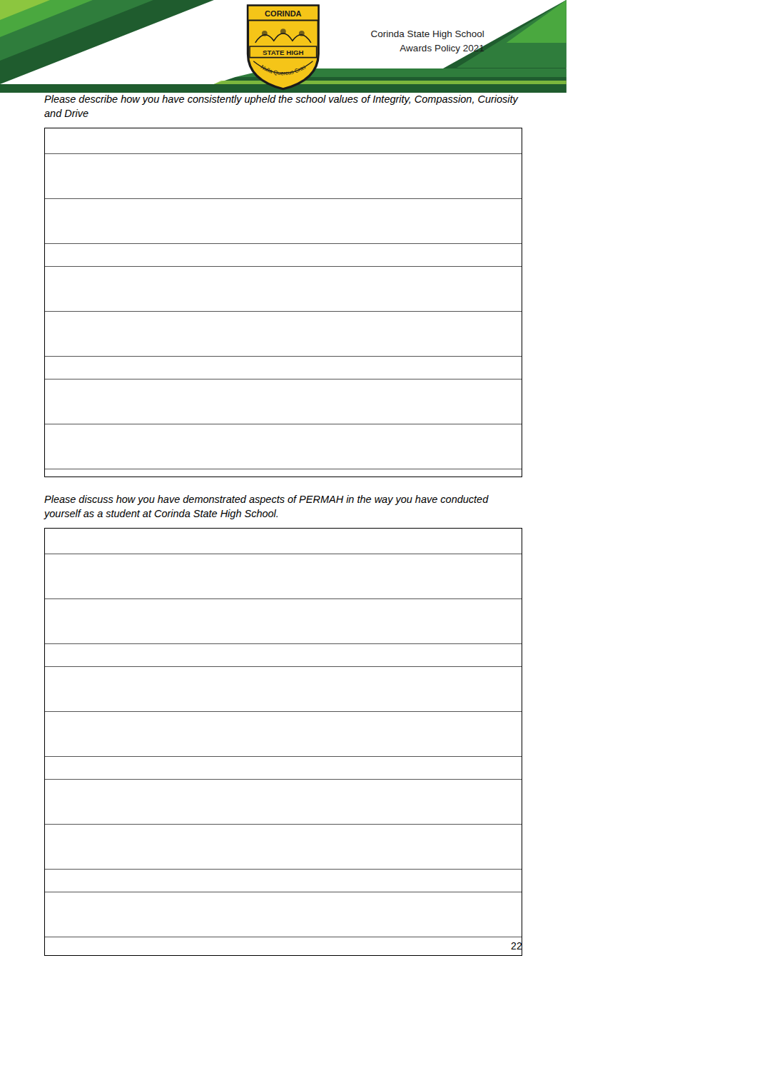Corinda State High School
Awards Policy 2021
CORINDA STATE HIGH Nulla Quercus Cras
Please describe how you have consistently upheld the school values of Integrity, Compassion, Curiosity and Drive
Please discuss how you have demonstrated aspects of PERMAH in the way you have conducted yourself as a student at Corinda State High School.
22